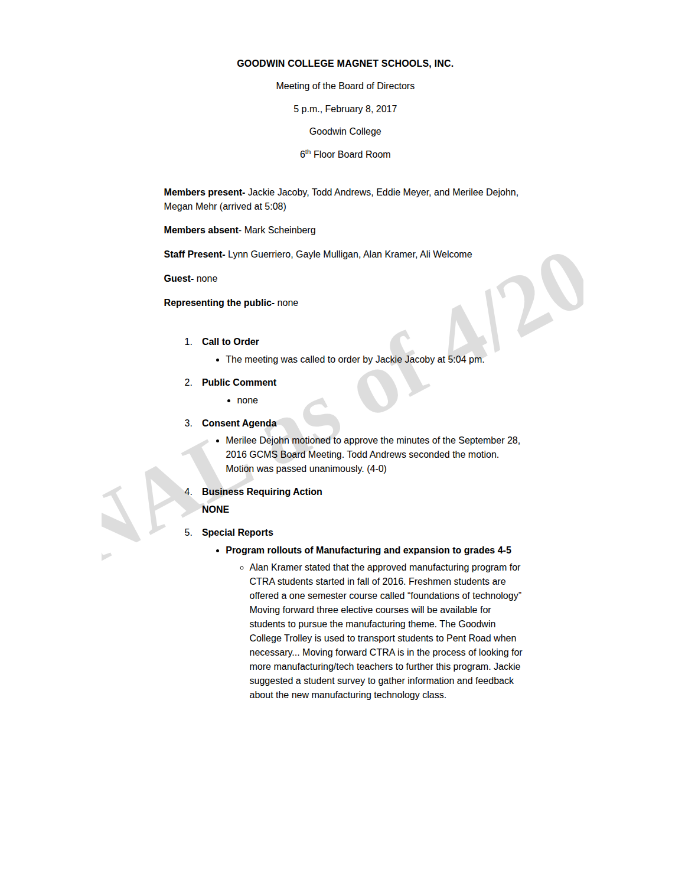FINAL as of 4/20/17
GOODWIN COLLEGE MAGNET SCHOOLS, INC.
Meeting of the Board of Directors
5 p.m., February 8, 2017
Goodwin College
6th Floor Board Room
Members present- Jackie Jacoby, Todd Andrews, Eddie Meyer, and Merilee Dejohn, Megan Mehr (arrived at 5:08)
Members absent- Mark Scheinberg
Staff Present- Lynn Guerriero, Gayle Mulligan, Alan Kramer, Ali Welcome
Guest- none
Representing the public- none
Call to Order
The meeting was called to order by Jackie Jacoby at 5:04 pm.
Public Comment
none
Consent Agenda
Merilee Dejohn motioned to approve the minutes of the September 28, 2016 GCMS Board Meeting. Todd Andrews seconded the motion. Motion was passed unanimously. (4-0)
Business Requiring Action
NONE
Special Reports
Program rollouts of Manufacturing and expansion to grades 4-5
Alan Kramer stated that the approved manufacturing program for CTRA students started in fall of 2016. Freshmen students are offered a one semester course called “foundations of technology” Moving forward three elective courses will be available for students to pursue the manufacturing theme. The Goodwin College Trolley is used to transport students to Pent Road when necessary... Moving forward CTRA is in the process of looking for more manufacturing/tech teachers to further this program. Jackie suggested a student survey to gather information and feedback about the new manufacturing technology class.